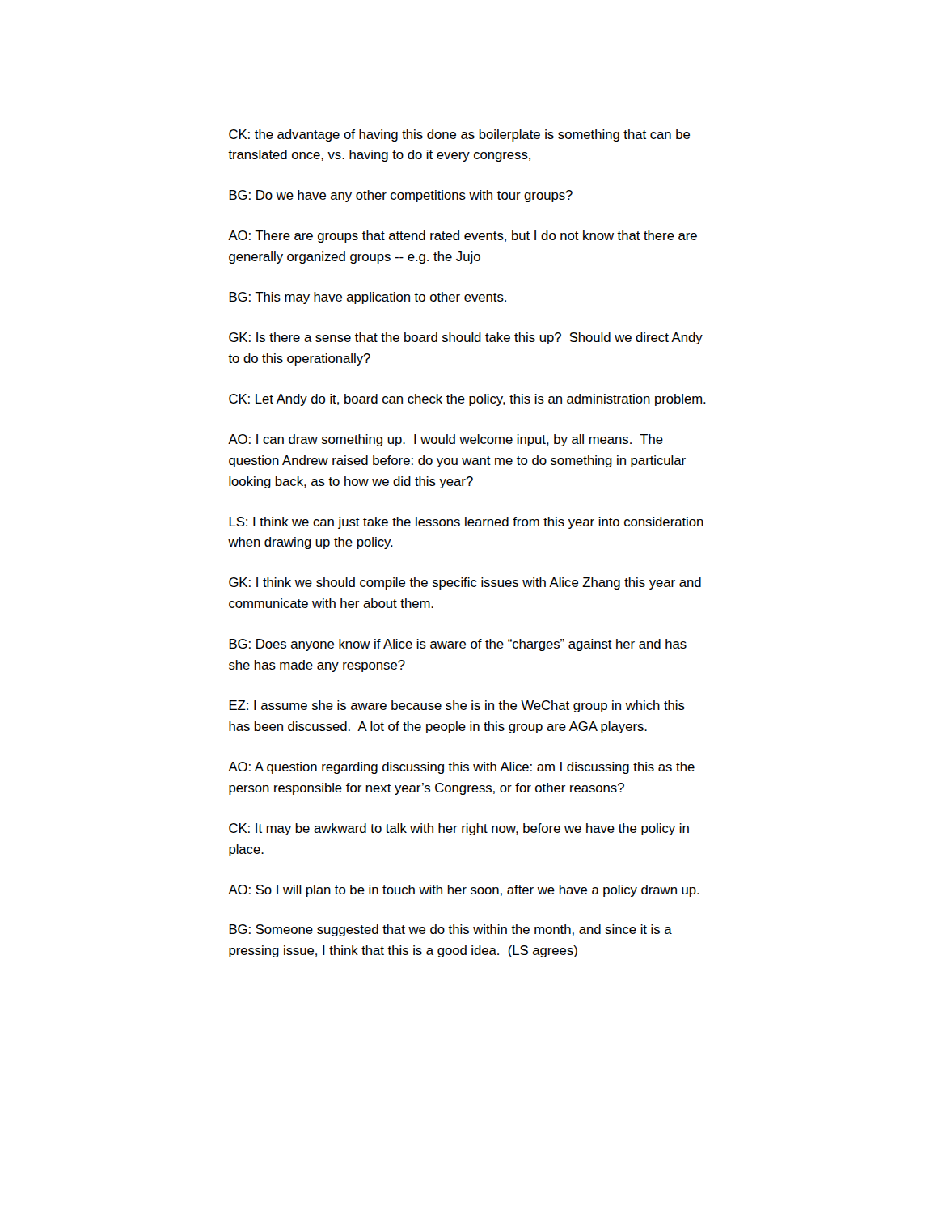CK: the advantage of having this done as boilerplate is something that can be translated once, vs. having to do it every congress,
BG: Do we have any other competitions with tour groups?
AO: There are groups that attend rated events, but I do not know that there are generally organized groups -- e.g. the Jujo
BG: This may have application to other events.
GK: Is there a sense that the board should take this up? Should we direct Andy to do this operationally?
CK: Let Andy do it, board can check the policy, this is an administration problem.
AO: I can draw something up. I would welcome input, by all means. The question Andrew raised before: do you want me to do something in particular looking back, as to how we did this year?
LS: I think we can just take the lessons learned from this year into consideration when drawing up the policy.
GK: I think we should compile the specific issues with Alice Zhang this year and communicate with her about them.
BG: Does anyone know if Alice is aware of the “charges” against her and has she has made any response?
EZ: I assume she is aware because she is in the WeChat group in which this has been discussed. A lot of the people in this group are AGA players.
AO: A question regarding discussing this with Alice: am I discussing this as the person responsible for next year’s Congress, or for other reasons?
CK: It may be awkward to talk with her right now, before we have the policy in place.
AO: So I will plan to be in touch with her soon, after we have a policy drawn up.
BG: Someone suggested that we do this within the month, and since it is a pressing issue, I think that this is a good idea. (LS agrees)